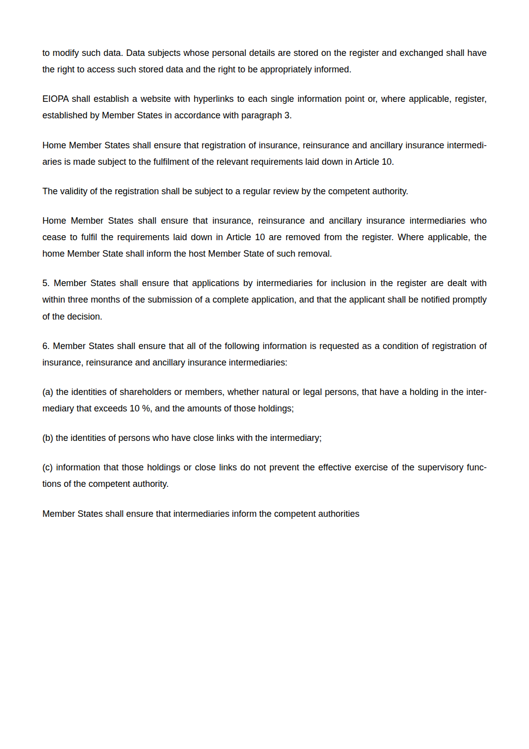to modify such data. Data subjects whose personal details are stored on the register and exchanged shall have the right to access such stored data and the right to be appropriately informed.
EIOPA shall establish a website with hyperlinks to each single information point or, where applicable, register, established by Member States in accordance with paragraph 3.
Home Member States shall ensure that registration of insurance, reinsurance and ancillary insurance intermediaries is made subject to the fulfilment of the relevant requirements laid down in Article 10.
The validity of the registration shall be subject to a regular review by the competent authority.
Home Member States shall ensure that insurance, reinsurance and ancillary insurance intermediaries who cease to fulfil the requirements laid down in Article 10 are removed from the register. Where applicable, the home Member State shall inform the host Member State of such removal.
5. Member States shall ensure that applications by intermediaries for inclusion in the register are dealt with within three months of the submission of a complete application, and that the applicant shall be notified promptly of the decision.
6. Member States shall ensure that all of the following information is requested as a condition of registration of insurance, reinsurance and ancillary insurance intermediaries:
(a) the identities of shareholders or members, whether natural or legal persons, that have a holding in the intermediary that exceeds 10 %, and the amounts of those holdings;
(b) the identities of persons who have close links with the intermediary;
(c) information that those holdings or close links do not prevent the effective exercise of the supervisory functions of the competent authority.
Member States shall ensure that intermediaries inform the competent authorities